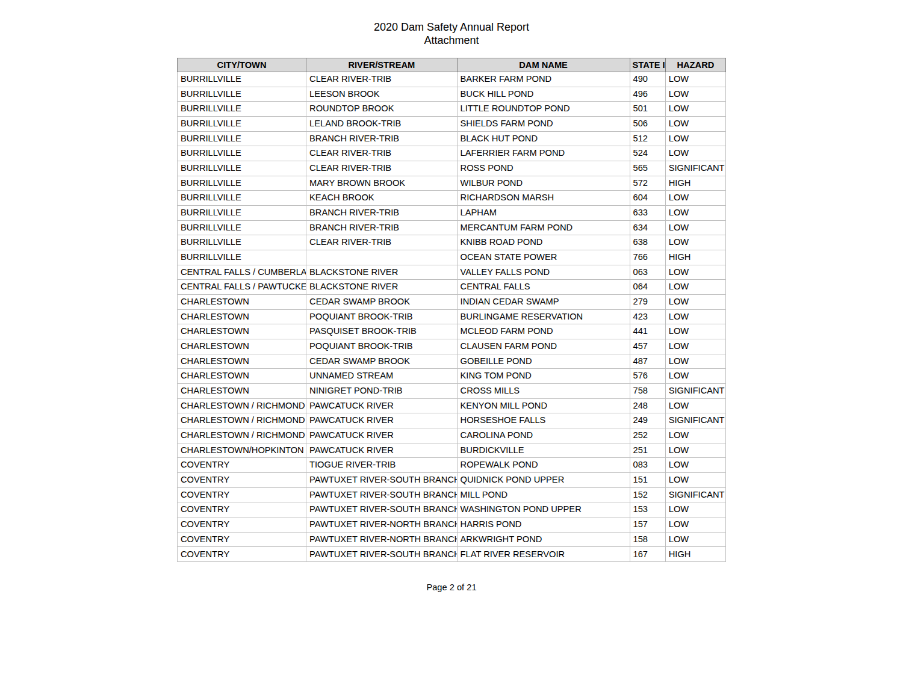2020 Dam Safety Annual Report Attachment
| CITY/TOWN | RIVER/STREAM | DAM NAME | STATE ID | HAZARD |
| --- | --- | --- | --- | --- |
| BURRILLVILLE | CLEAR RIVER-TRIB | BARKER FARM POND | 490 | LOW |
| BURRILLVILLE | LEESON BROOK | BUCK HILL POND | 496 | LOW |
| BURRILLVILLE | ROUNDTOP BROOK | LITTLE ROUNDTOP POND | 501 | LOW |
| BURRILLVILLE | LELAND BROOK-TRIB | SHIELDS FARM POND | 506 | LOW |
| BURRILLVILLE | BRANCH RIVER-TRIB | BLACK HUT POND | 512 | LOW |
| BURRILLVILLE | CLEAR RIVER-TRIB | LAFERRIER FARM POND | 524 | LOW |
| BURRILLVILLE | CLEAR RIVER-TRIB | ROSS POND | 565 | SIGNIFICANT |
| BURRILLVILLE | MARY BROWN BROOK | WILBUR POND | 572 | HIGH |
| BURRILLVILLE | KEACH BROOK | RICHARDSON MARSH | 604 | LOW |
| BURRILLVILLE | BRANCH RIVER-TRIB | LAPHAM | 633 | LOW |
| BURRILLVILLE | BRANCH RIVER-TRIB | MERCANTUM FARM POND | 634 | LOW |
| BURRILLVILLE | CLEAR RIVER-TRIB | KNIBB ROAD POND | 638 | LOW |
| BURRILLVILLE | | OCEAN STATE POWER | 766 | HIGH |
| CENTRAL FALLS / CUMBERLAND | BLACKSTONE RIVER | VALLEY FALLS POND | 063 | LOW |
| CENTRAL FALLS / PAWTUCKET | BLACKSTONE RIVER | CENTRAL FALLS | 064 | LOW |
| CHARLESTOWN | CEDAR SWAMP BROOK | INDIAN CEDAR SWAMP | 279 | LOW |
| CHARLESTOWN | POQUIANT BROOK-TRIB | BURLINGAME RESERVATION | 423 | LOW |
| CHARLESTOWN | PASQUISET BROOK-TRIB | MCLEOD FARM POND | 441 | LOW |
| CHARLESTOWN | POQUIANT BROOK-TRIB | CLAUSEN FARM POND | 457 | LOW |
| CHARLESTOWN | CEDAR SWAMP BROOK | GOBEILLE POND | 487 | LOW |
| CHARLESTOWN | UNNAMED STREAM | KING TOM POND | 576 | LOW |
| CHARLESTOWN | NINIGRET POND-TRIB | CROSS MILLS | 758 | SIGNIFICANT |
| CHARLESTOWN / RICHMOND | PAWCATUCK RIVER | KENYON MILL POND | 248 | LOW |
| CHARLESTOWN / RICHMOND | PAWCATUCK RIVER | HORSESHOE FALLS | 249 | SIGNIFICANT |
| CHARLESTOWN / RICHMOND | PAWCATUCK RIVER | CAROLINA POND | 252 | LOW |
| CHARLESTOWN/HOPKINTON | PAWCATUCK RIVER | BURDICKVILLE | 251 | LOW |
| COVENTRY | TIOGUE RIVER-TRIB | ROPEWALK POND | 083 | LOW |
| COVENTRY | PAWTUXET RIVER-SOUTH BRANCH | QUIDNICK POND UPPER | 151 | LOW |
| COVENTRY | PAWTUXET RIVER-SOUTH BRANCH | MILL POND | 152 | SIGNIFICANT |
| COVENTRY | PAWTUXET RIVER-SOUTH BRANCH | WASHINGTON POND UPPER | 153 | LOW |
| COVENTRY | PAWTUXET RIVER-NORTH BRANCH | HARRIS POND | 157 | LOW |
| COVENTRY | PAWTUXET RIVER-NORTH BRANCH | ARKWRIGHT POND | 158 | LOW |
| COVENTRY | PAWTUXET RIVER-SOUTH BRANCH | FLAT RIVER RESERVOIR | 167 | HIGH |
Page 2 of 21